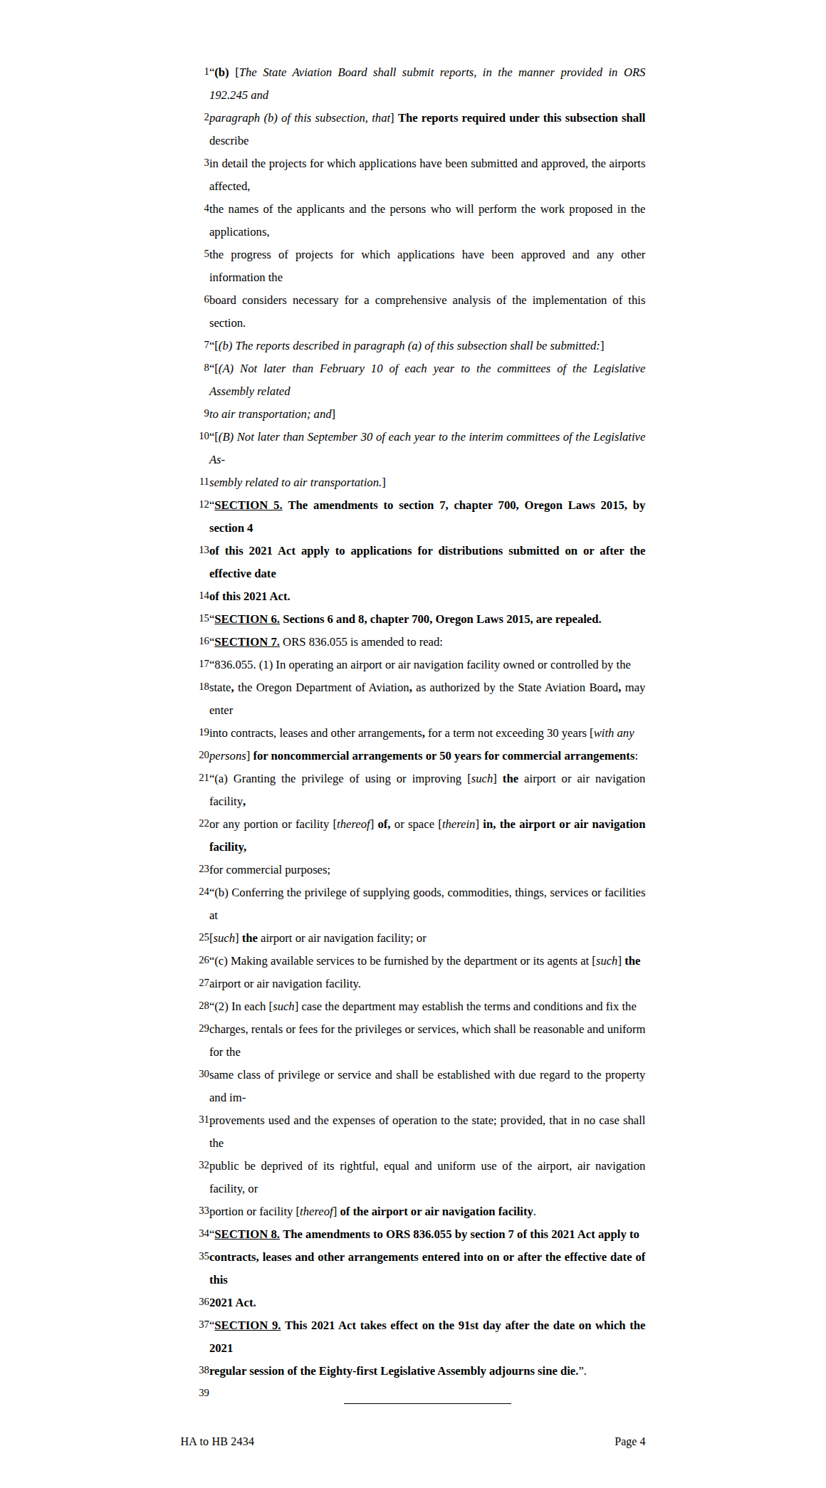| 1 | “ (b) [ The State Aviation Board shall submit reports, in the manner provided in ORS 192.245 and |
| 2 | paragraph (b) of this subsection, that ] The reports required under this subsection shall describe |
| 3 | in detail the projects for which applications have been submitted and approved, the airports affected, |
| 4 | the names of the applicants and the persons who will perform the work proposed in the applications, |
| 5 | the progress of projects for which applications have been approved and any other information the |
| 6 | board considers necessary for a comprehensive analysis of the implementation of this section. |
| 7 | “[ (b) The reports described in paragraph (a) of this subsection shall be submitted: ] |
| 8 | “[ (A) Not later than February 10 of each year to the committees of the Legislative Assembly related |
| 9 | to air transportation; and ] |
| 10 | “[ (B) Not later than September 30 of each year to the interim committees of the Legislative As- |
| 11 | sembly related to air transportation. ] |
| 12 | “ SECTION 5. The amendments to section 7, chapter 700, Oregon Laws 2015, by section 4 |
| 13 | of this 2021 Act apply to applications for distributions submitted on or after the effective date |
| 14 | of this 2021 Act. |
| 15 | “ SECTION 6. Sections 6 and 8, chapter 700, Oregon Laws 2015, are repealed. |
| 16 | “ SECTION 7. ORS 836.055 is amended to read: |
| 17 | “836.055. (1) In operating an airport or air navigation facility owned or controlled by the |
| 18 | state , the Oregon Department of Aviation , as authorized by the State Aviation Board , may enter |
| 19 | into contracts, leases and other arrangements , for a term not exceeding 30 years [ with any |
| 20 | persons ] for noncommercial arrangements or 50 years for commercial arrangements : |
| 21 | “(a) Granting the privilege of using or improving [ such ] the airport or air navigation facility , |
| 22 | or any portion or facility [ thereof ] of, or space [ therein ] in, the airport or air navigation facility, |
| 23 | for commercial purposes; |
| 24 | “(b) Conferring the privilege of supplying goods, commodities, things, services or facilities at |
| 25 | [ such ] the airport or air navigation facility; or |
| 26 | “(c) Making available services to be furnished by the department or its agents at [ such ] the |
| 27 | airport or air navigation facility. |
| 28 | “(2) In each [ such ] case the department may establish the terms and conditions and fix the |
| 29 | charges, rentals or fees for the privileges or services, which shall be reasonable and uniform for the |
| 30 | same class of privilege or service and shall be established with due regard to the property and im- |
| 31 | provements used and the expenses of operation to the state; provided, that in no case shall the |
| 32 | public be deprived of its rightful, equal and uniform use of the airport, air navigation facility, or |
| 33 | portion or facility [ thereof ] of the airport or air navigation facility . |
| 34 | “ SECTION 8. The amendments to ORS 836.055 by section 7 of this 2021 Act apply to |
| 35 | contracts, leases and other arrangements entered into on or after the effective date of this |
| 36 | 2021 Act. |
| 37 | “ SECTION 9. This 2021 Act takes effect on the 91st day after the date on which the 2021 |
| 38 | regular session of the Eighty-first Legislative Assembly adjourns sine die. ”. |
| 39 | |
HA to HB 2434
Page 4